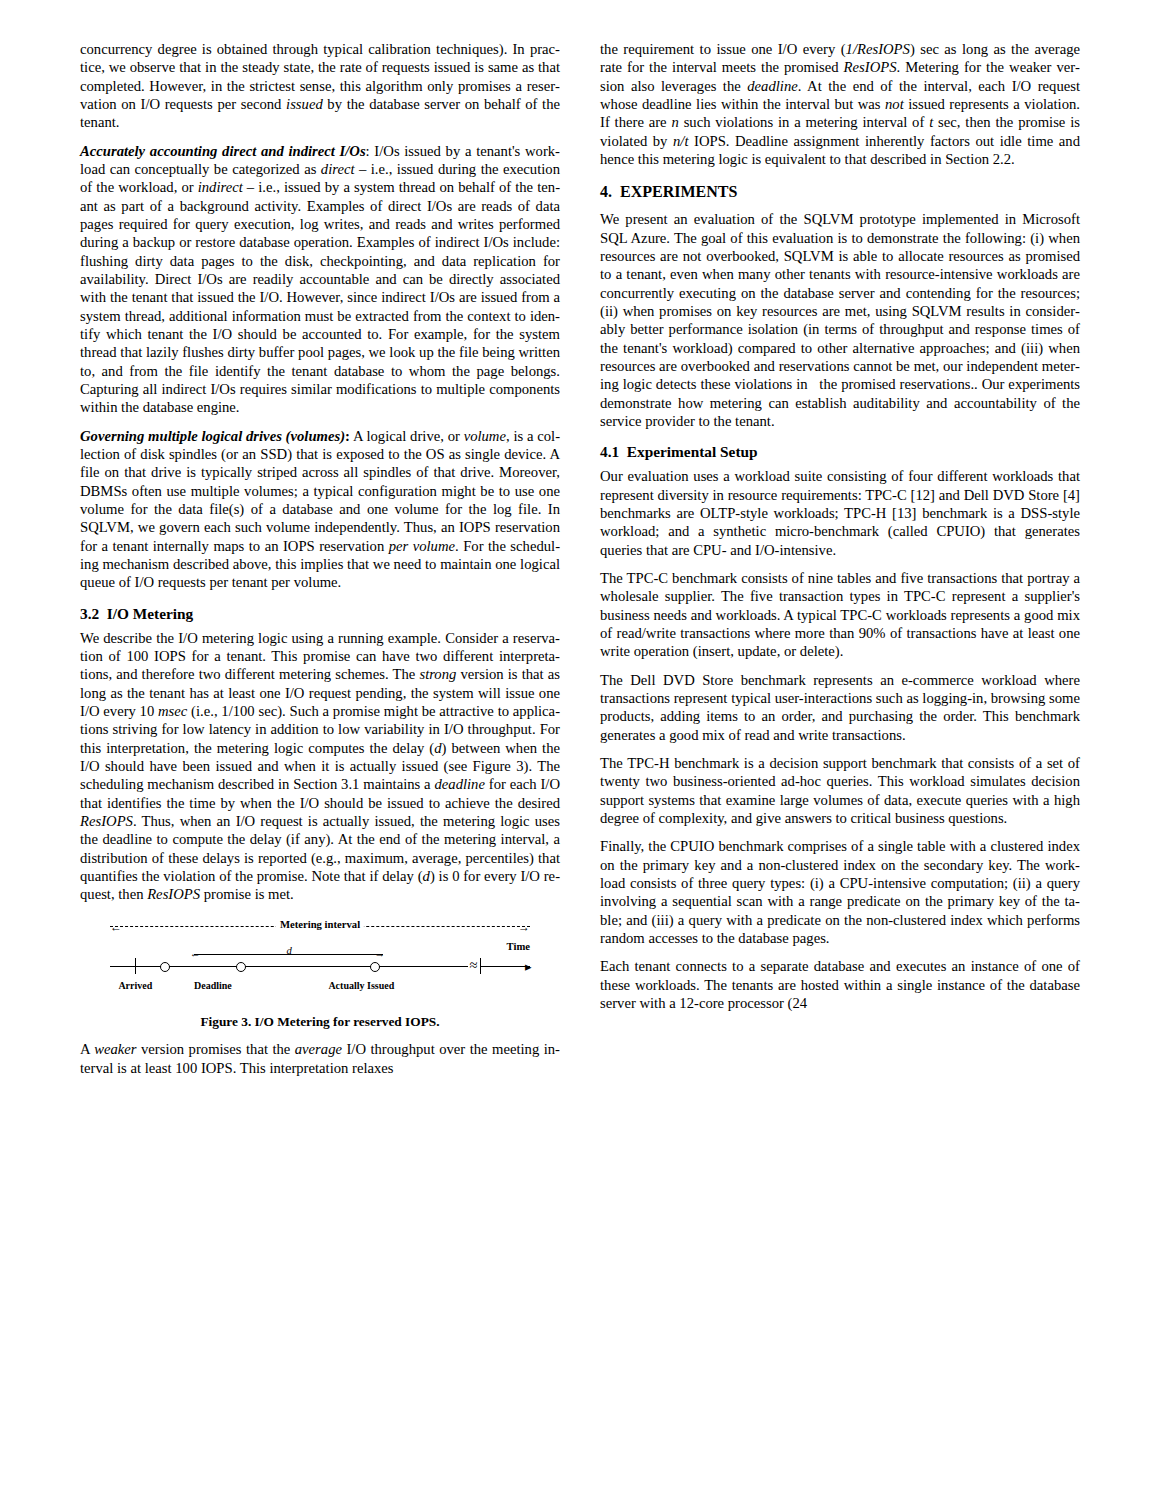concurrency degree is obtained through typical calibration techniques). In practice, we observe that in the steady state, the rate of requests issued is same as that completed. However, in the strictest sense, this algorithm only promises a reservation on I/O requests per second issued by the database server on behalf of the tenant.
Accurately accounting direct and indirect I/Os: I/Os issued by a tenant's workload can conceptually be categorized as direct – i.e., issued during the execution of the workload, or indirect – i.e., issued by a system thread on behalf of the tenant as part of a background activity. Examples of direct I/Os are reads of data pages required for query execution, log writes, and reads and writes performed during a backup or restore database operation. Examples of indirect I/Os include: flushing dirty data pages to the disk, checkpointing, and data replication for availability. Direct I/Os are readily accountable and can be directly associated with the tenant that issued the I/O. However, since indirect I/Os are issued from a system thread, additional information must be extracted from the context to identify which tenant the I/O should be accounted to. For example, for the system thread that lazily flushes dirty buffer pool pages, we look up the file being written to, and from the file identify the tenant database to whom the page belongs. Capturing all indirect I/Os requires similar modifications to multiple components within the database engine.
Governing multiple logical drives (volumes): A logical drive, or volume, is a collection of disk spindles (or an SSD) that is exposed to the OS as single device. A file on that drive is typically striped across all spindles of that drive. Moreover, DBMSs often use multiple volumes; a typical configuration might be to use one volume for the data file(s) of a database and one volume for the log file. In SQLVM, we govern each such volume independently. Thus, an IOPS reservation for a tenant internally maps to an IOPS reservation per volume. For the scheduling mechanism described above, this implies that we need to maintain one logical queue of I/O requests per tenant per volume.
3.2 I/O Metering
We describe the I/O metering logic using a running example. Consider a reservation of 100 IOPS for a tenant. This promise can have two different interpretations, and therefore two different metering schemes. The strong version is that as long as the tenant has at least one I/O request pending, the system will issue one I/O every 10 msec (i.e., 1/100 sec). Such a promise might be attractive to applications striving for low latency in addition to low variability in I/O throughput. For this interpretation, the metering logic computes the delay (d) between when the I/O should have been issued and when it is actually issued (see Figure 3). The scheduling mechanism described in Section 3.1 maintains a deadline for each I/O that identifies the time by when the I/O should be issued to achieve the desired ResIOPS. Thus, when an I/O request is actually issued, the metering logic uses the deadline to compute the delay (if any). At the end of the metering interval, a distribution of these delays is reported (e.g., maximum, average, percentiles) that quantifies the violation of the promise. Note that if delay (d) is 0 for every I/O request, then ResIOPS promise is met.
←
→ Metering interval Time
▸
d
← → ≈ Arrived Deadline Actually Issued
Figure 3. I/O Metering for reserved IOPS.
A weaker version promises that the average I/O throughput over the meeting interval is at least 100 IOPS. This interpretation relaxes
the requirement to issue one I/O every (1/ResIOPS) sec as long as the average rate for the interval meets the promised ResIOPS. Metering for the weaker version also leverages the deadline. At the end of the interval, each I/O request whose deadline lies within the interval but was not issued represents a violation. If there are n such violations in a metering interval of t sec, then the promise is violated by n/t IOPS. Deadline assignment inherently factors out idle time and hence this metering logic is equivalent to that described in Section 2.2.
4. EXPERIMENTS
We present an evaluation of the SQLVM prototype implemented in Microsoft SQL Azure. The goal of this evaluation is to demonstrate the following: (i) when resources are not overbooked, SQLVM is able to allocate resources as promised to a tenant, even when many other tenants with resource-intensive workloads are concurrently executing on the database server and contending for the resources; (ii) when promises on key resources are met, using SQLVM results in considerably better performance isolation (in terms of throughput and response times of the tenant's workload) compared to other alternative approaches; and (iii) when resources are overbooked and reservations cannot be met, our independent metering logic detects these violations in the promised reservations.. Our experiments demonstrate how metering can establish auditability and accountability of the service provider to the tenant.
4.1 Experimental Setup
Our evaluation uses a workload suite consisting of four different workloads that represent diversity in resource requirements: TPC-C [12] and Dell DVD Store [4] benchmarks are OLTP-style workloads; TPC-H [13] benchmark is a DSS-style workload; and a synthetic micro-benchmark (called CPUIO) that generates queries that are CPU- and I/O-intensive.
The TPC-C benchmark consists of nine tables and five transactions that portray a wholesale supplier. The five transaction types in TPC-C represent a supplier's business needs and workloads. A typical TPC-C workloads represents a good mix of read/write transactions where more than 90% of transactions have at least one write operation (insert, update, or delete).
The Dell DVD Store benchmark represents an e-commerce workload where transactions represent typical user-interactions such as logging-in, browsing some products, adding items to an order, and purchasing the order. This benchmark generates a good mix of read and write transactions.
The TPC-H benchmark is a decision support benchmark that consists of a set of twenty two business-oriented ad-hoc queries. This workload simulates decision support systems that examine large volumes of data, execute queries with a high degree of complexity, and give answers to critical business questions.
Finally, the CPUIO benchmark comprises of a single table with a clustered index on the primary key and a non-clustered index on the secondary key. The workload consists of three query types: (i) a CPU-intensive computation; (ii) a query involving a sequential scan with a range predicate on the primary key of the table; and (iii) a query with a predicate on the non-clustered index which performs random accesses to the database pages.
Each tenant connects to a separate database and executes an instance of one of these workloads. The tenants are hosted within a single instance of the database server with a 12-core processor (24